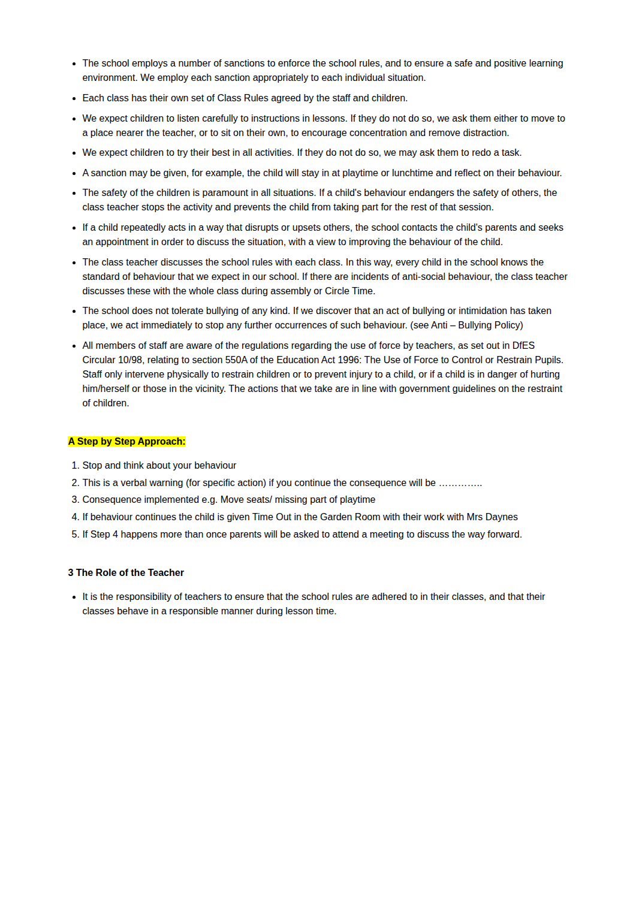The school employs a number of sanctions to enforce the school rules, and to ensure a safe and positive learning environment. We employ each sanction appropriately to each individual situation.
Each class has their own set of Class Rules agreed by the staff and children.
We expect children to listen carefully to instructions in lessons. If they do not do so, we ask them either to move to a place nearer the teacher, or to sit on their own, to encourage concentration and remove distraction.
We expect children to try their best in all activities. If they do not do so, we may ask them to redo a task.
A sanction may be given, for example, the child will stay in at playtime or lunchtime and reflect on their behaviour.
The safety of the children is paramount in all situations. If a child's behaviour endangers the safety of others, the class teacher stops the activity and prevents the child from taking part for the rest of that session.
If a child repeatedly acts in a way that disrupts or upsets others, the school contacts the child's parents and seeks an appointment in order to discuss the situation, with a view to improving the behaviour of the child.
The class teacher discusses the school rules with each class. In this way, every child in the school knows the standard of behaviour that we expect in our school. If there are incidents of anti-social behaviour, the class teacher discusses these with the whole class during assembly or Circle Time.
The school does not tolerate bullying of any kind. If we discover that an act of bullying or intimidation has taken place, we act immediately to stop any further occurrences of such behaviour. (see Anti – Bullying Policy)
All members of staff are aware of the regulations regarding the use of force by teachers, as set out in DfES Circular 10/98, relating to section 550A of the Education Act 1996: The Use of Force to Control or Restrain Pupils. Staff only intervene physically to restrain children or to prevent injury to a child, or if a child is in danger of hurting him/herself or those in the vicinity. The actions that we take are in line with government guidelines on the restraint of children.
A Step by Step Approach:
Stop and think about your behaviour
This is a verbal warning (for specific action) if you continue the consequence will be …………..
Consequence implemented e.g. Move seats/ missing part of playtime
If behaviour continues the child is given Time Out in the Garden Room with their work with Mrs Daynes
If Step 4 happens more than once parents will be asked to attend a meeting to discuss the way forward.
3 The Role of the Teacher
It is the responsibility of teachers to ensure that the school rules are adhered to in their classes, and that their classes behave in a responsible manner during lesson time.